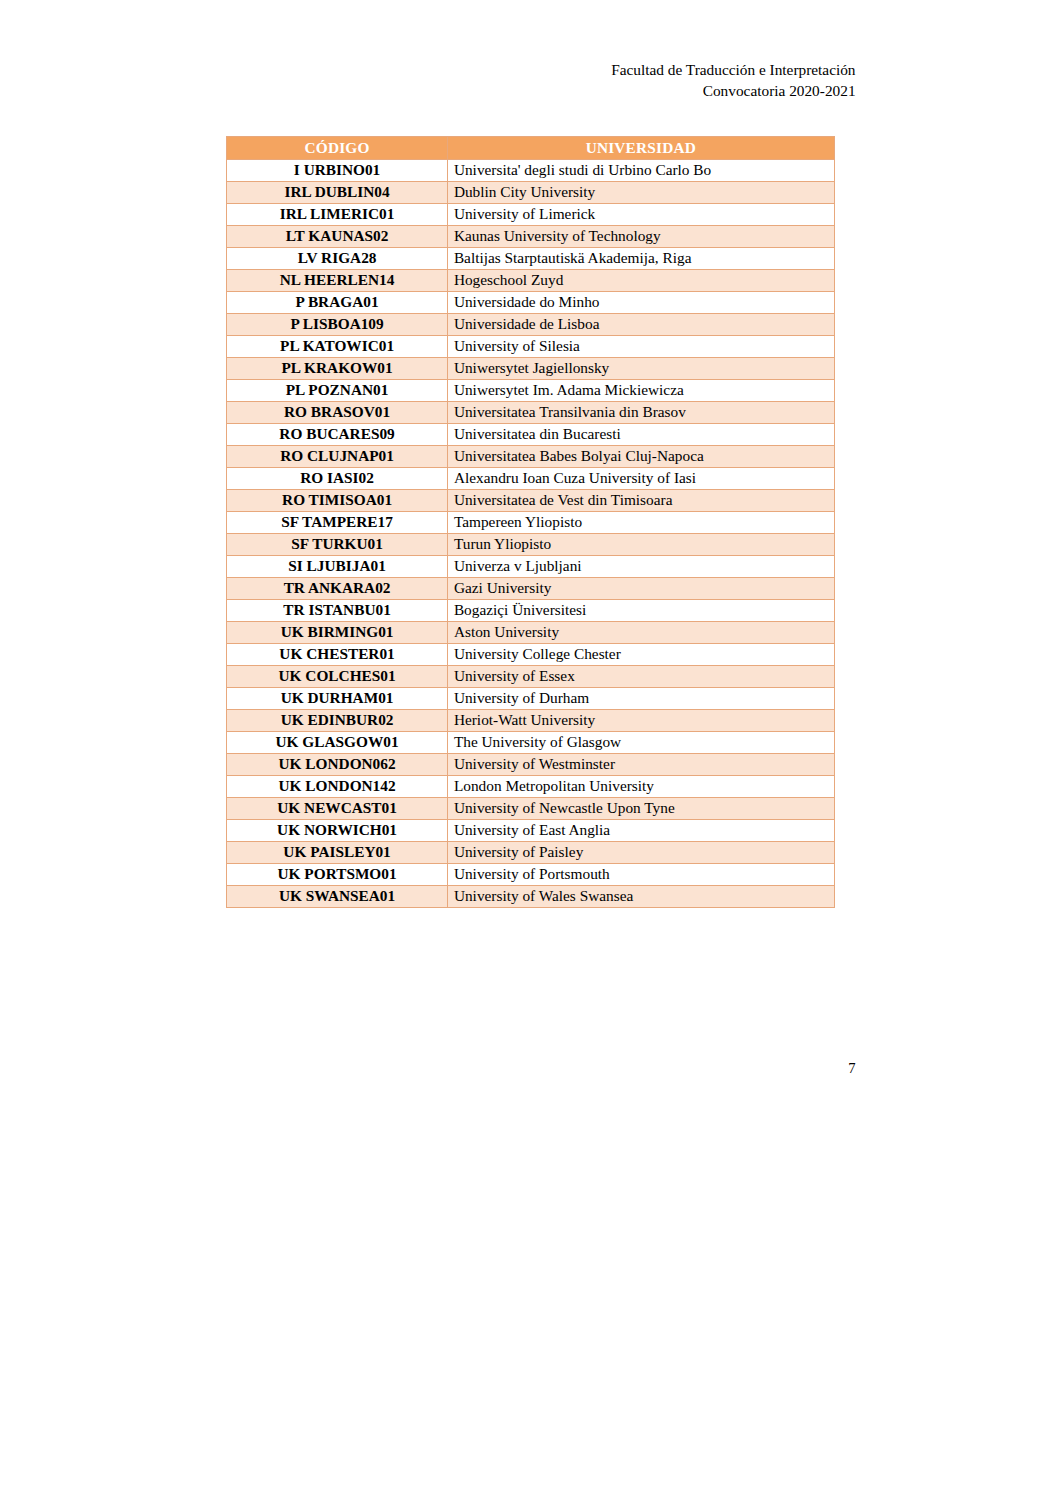Facultad de Traducción e Interpretación
Convocatoria 2020-2021
| CÓDIGO | UNIVERSIDAD |
| --- | --- |
| I URBINO01 | Universita' degli studi di Urbino Carlo Bo |
| IRL DUBLIN04 | Dublin City University |
| IRL LIMERIC01 | University of Limerick |
| LT KAUNAS02 | Kaunas University of Technology |
| LV RIGA28 | Baltijas Starptautiskä Akademija, Riga |
| NL HEERLEN14 | Hogeschool Zuyd |
| P BRAGA01 | Universidade do Minho |
| P LISBOA109 | Universidade de Lisboa |
| PL KATOWIC01 | University of Silesia |
| PL KRAKOW01 | Uniwersytet Jagiellonsky |
| PL POZNAN01 | Uniwersytet Im. Adama Mickiewicza |
| RO BRASOV01 | Universitatea Transilvania din Brasov |
| RO BUCARES09 | Universitatea din Bucaresti |
| RO CLUJNAP01 | Universitatea Babes Bolyai Cluj-Napoca |
| RO IASI02 | Alexandru Ioan Cuza University of Iasi |
| RO TIMISOA01 | Universitatea de Vest din Timisoara |
| SF TAMPERE17 | Tampereen Yliopisto |
| SF TURKU01 | Turun Yliopisto |
| SI LJUBIJA01 | Univerza v Ljubljani |
| TR ANKARA02 | Gazi University |
| TR ISTANBU01 | Bogaziçi Üniversitesi |
| UK BIRMING01 | Aston University |
| UK CHESTER01 | University College Chester |
| UK COLCHES01 | University of Essex |
| UK DURHAM01 | University of Durham |
| UK EDINBUR02 | Heriot-Watt University |
| UK GLASGOW01 | The University of Glasgow |
| UK LONDON062 | University of Westminster |
| UK LONDON142 | London Metropolitan University |
| UK NEWCAST01 | University of Newcastle Upon Tyne |
| UK NORWICH01 | University of East Anglia |
| UK PAISLEY01 | University of Paisley |
| UK PORTSMO01 | University of Portsmouth |
| UK SWANSEA01 | University of Wales Swansea |
7